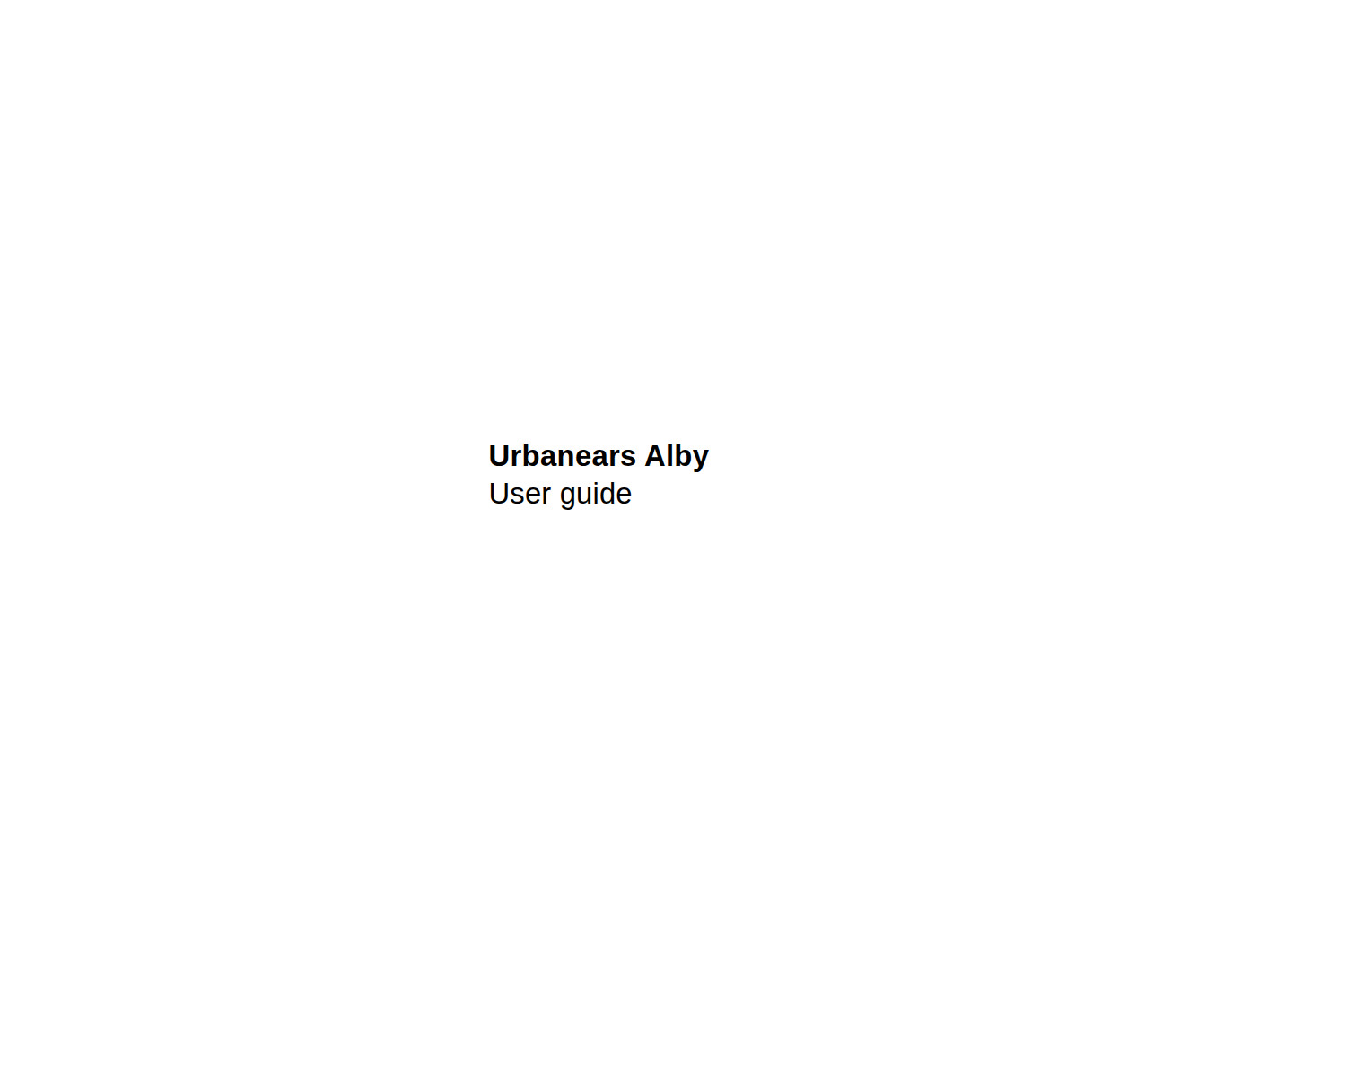Urbanears Alby
User guide